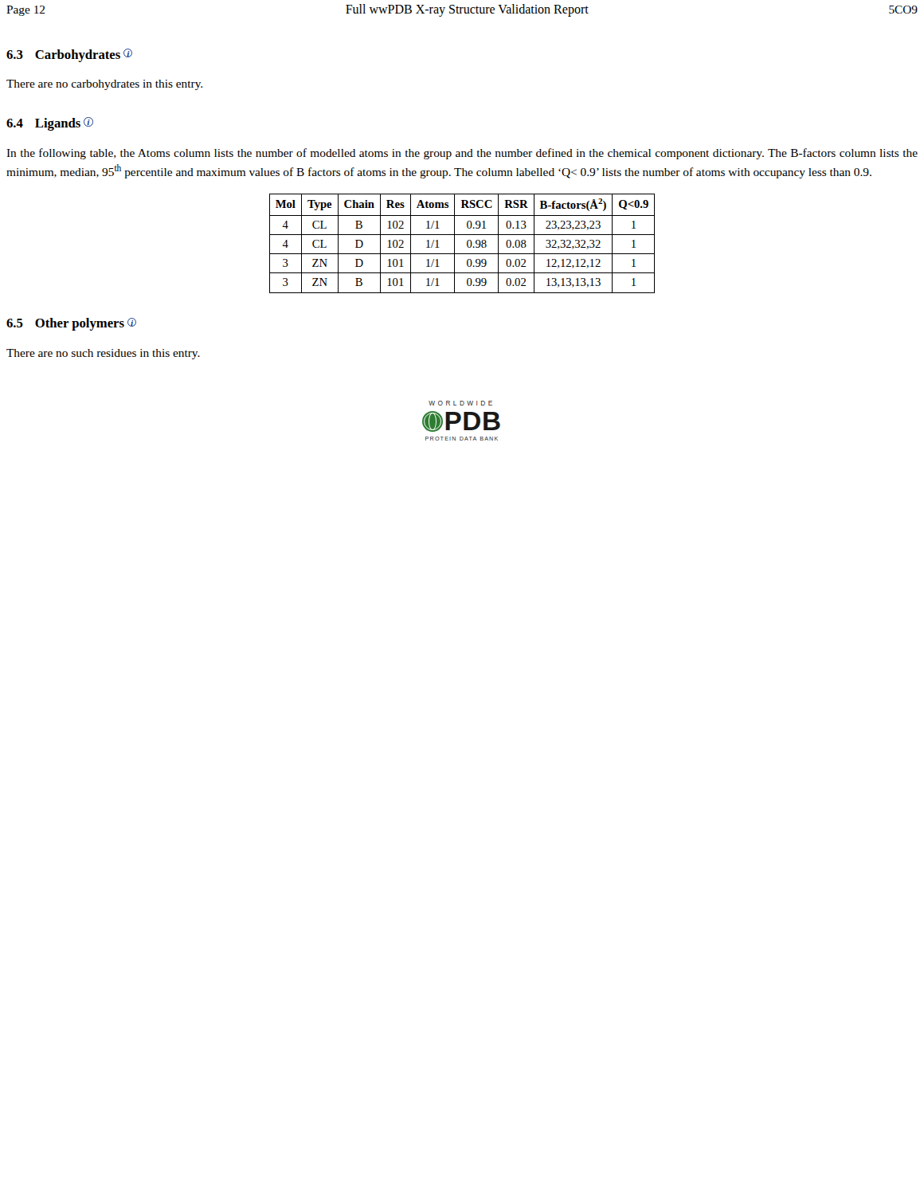Page 12
Full wwPDB X-ray Structure Validation Report
5CO9
6.3 Carbohydratesi
There are no carbohydrates in this entry.
6.4 Ligandsi
In the following table, the Atoms column lists the number of modelled atoms in the group and the number defined in the chemical component dictionary. The B-factors column lists the minimum, median, 95th percentile and maximum values of B factors of atoms in the group. The column labelled ‘Q< 0.9’ lists the number of atoms with occupancy less than 0.9.
| Mol | Type | Chain | Res | Atoms | RSCC | RSR | B-factors(Å 2 ) | Q<0.9 |
| --- | --- | --- | --- | --- | --- | --- | --- | --- |
| 4 | CL | B | 102 | 1/1 | 0.91 | 0.13 | 23,23,23,23 | 1 |
| 4 | CL | D | 102 | 1/1 | 0.98 | 0.08 | 32,32,32,32 | 1 |
| 3 | ZN | D | 101 | 1/1 | 0.99 | 0.02 | 12,12,12,12 | 1 |
| 3 | ZN | B | 101 | 1/1 | 0.99 | 0.02 | 13,13,13,13 | 1 |
6.5 Other polymersi
There are no such residues in this entry.
WORLDWIDE
PDB
PROTEIN DATA BANK